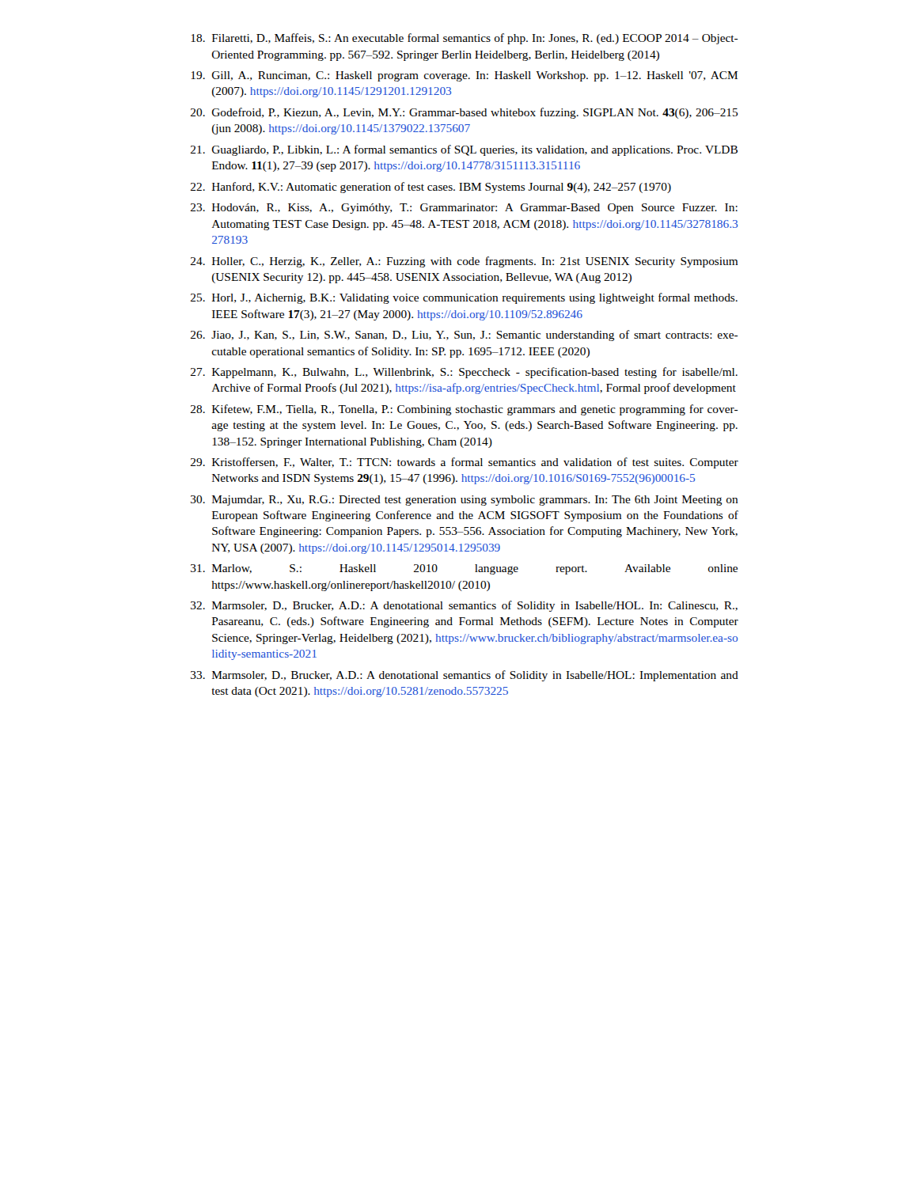18. Filaretti, D., Maffeis, S.: An executable formal semantics of php. In: Jones, R. (ed.) ECOOP 2014 – Object-Oriented Programming. pp. 567–592. Springer Berlin Heidelberg, Berlin, Heidelberg (2014)
19. Gill, A., Runciman, C.: Haskell program coverage. In: Haskell Workshop. pp. 1–12. Haskell '07, ACM (2007). https://doi.org/10.1145/1291201.1291203
20. Godefroid, P., Kiezun, A., Levin, M.Y.: Grammar-based whitebox fuzzing. SIGPLAN Not. 43(6), 206–215 (jun 2008). https://doi.org/10.1145/1379022.1375607
21. Guagliardo, P., Libkin, L.: A formal semantics of SQL queries, its validation, and applications. Proc. VLDB Endow. 11(1), 27–39 (sep 2017). https://doi.org/10.14778/3151113.3151116
22. Hanford, K.V.: Automatic generation of test cases. IBM Systems Journal 9(4), 242–257 (1970)
23. Hodován, R., Kiss, A., Gyimóthy, T.: Grammarinator: A Grammar-Based Open Source Fuzzer. In: Automating TEST Case Design. pp. 45–48. A-TEST 2018, ACM (2018). https://doi.org/10.1145/3278186.3278193
24. Holler, C., Herzig, K., Zeller, A.: Fuzzing with code fragments. In: 21st USENIX Security Symposium (USENIX Security 12). pp. 445–458. USENIX Association, Bellevue, WA (Aug 2012)
25. Horl, J., Aichernig, B.K.: Validating voice communication requirements using lightweight formal methods. IEEE Software 17(3), 21–27 (May 2000). https://doi.org/10.1109/52.896246
26. Jiao, J., Kan, S., Lin, S.W., Sanan, D., Liu, Y., Sun, J.: Semantic understanding of smart contracts: executable operational semantics of Solidity. In: SP. pp. 1695–1712. IEEE (2020)
27. Kappelmann, K., Bulwahn, L., Willenbrink, S.: Speccheck - specification-based testing for isabelle/ml. Archive of Formal Proofs (Jul 2021), https://isa-afp.org/entries/SpecCheck.html, Formal proof development
28. Kifetew, F.M., Tiella, R., Tonella, P.: Combining stochastic grammars and genetic programming for coverage testing at the system level. In: Le Goues, C., Yoo, S. (eds.) Search-Based Software Engineering. pp. 138–152. Springer International Publishing, Cham (2014)
29. Kristoffersen, F., Walter, T.: TTCN: towards a formal semantics and validation of test suites. Computer Networks and ISDN Systems 29(1), 15–47 (1996). https://doi.org/10.1016/S0169-7552(96)00016-5
30. Majumdar, R., Xu, R.G.: Directed test generation using symbolic grammars. In: The 6th Joint Meeting on European Software Engineering Conference and the ACM SIGSOFT Symposium on the Foundations of Software Engineering: Companion Papers. p. 553–556. Association for Computing Machinery, New York, NY, USA (2007). https://doi.org/10.1145/1295014.1295039
31. Marlow, S.: Haskell 2010 language report. Available online https://www.haskell.org/onlinereport/haskell2010/ (2010)
32. Marmsoler, D., Brucker, A.D.: A denotational semantics of Solidity in Isabelle/HOL. In: Calinescu, R., Pasareanu, C. (eds.) Software Engineering and Formal Methods (SEFM). Lecture Notes in Computer Science, Springer-Verlag, Heidelberg (2021), https://www.brucker.ch/bibliography/abstract/marmsoler.ea-solidity-semantics-2021
33. Marmsoler, D., Brucker, A.D.: A denotational semantics of Solidity in Isabelle/HOL: Implementation and test data (Oct 2021). https://doi.org/10.5281/zenodo.5573225